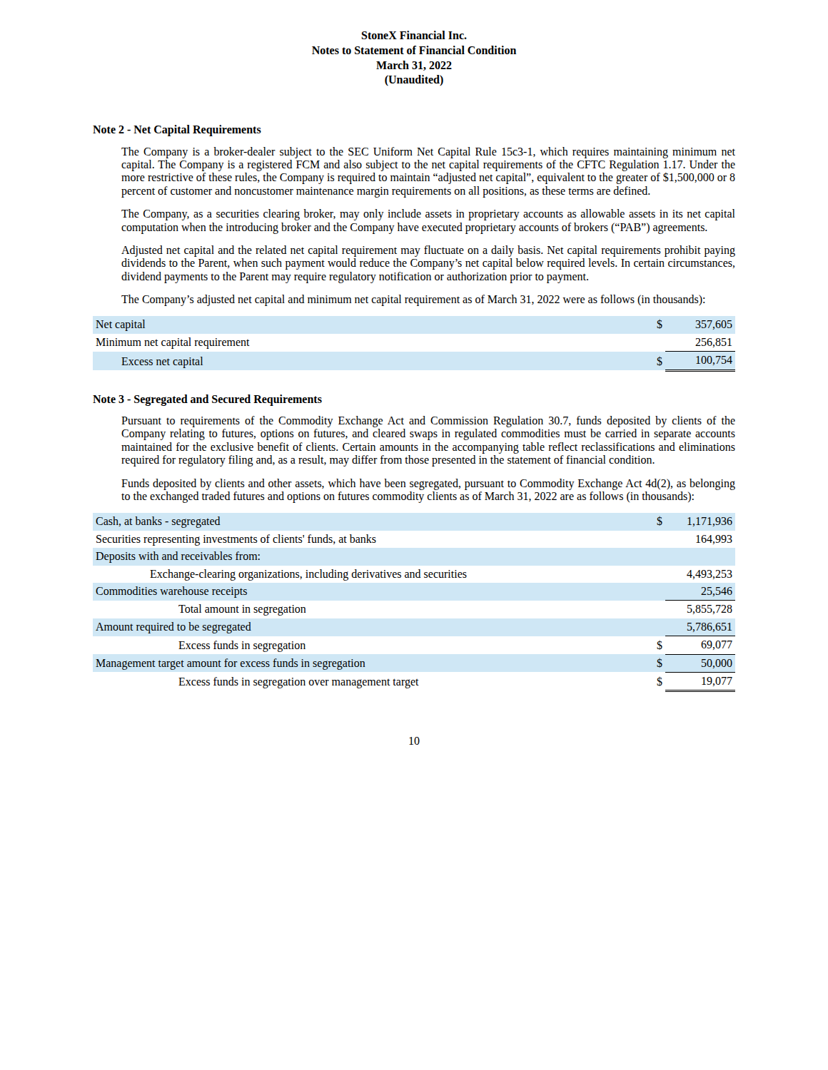StoneX Financial Inc.
Notes to Statement of Financial Condition
March 31, 2022
(Unaudited)
Note 2 - Net Capital Requirements
The Company is a broker-dealer subject to the SEC Uniform Net Capital Rule 15c3-1, which requires maintaining minimum net capital. The Company is a registered FCM and also subject to the net capital requirements of the CFTC Regulation 1.17. Under the more restrictive of these rules, the Company is required to maintain “adjusted net capital”, equivalent to the greater of $1,500,000 or 8 percent of customer and noncustomer maintenance margin requirements on all positions, as these terms are defined.
The Company, as a securities clearing broker, may only include assets in proprietary accounts as allowable assets in its net capital computation when the introducing broker and the Company have executed proprietary accounts of brokers (“PAB”) agreements.
Adjusted net capital and the related net capital requirement may fluctuate on a daily basis. Net capital requirements prohibit paying dividends to the Parent, when such payment would reduce the Company’s net capital below required levels. In certain circumstances, dividend payments to the Parent may require regulatory notification or authorization prior to payment.
The Company’s adjusted net capital and minimum net capital requirement as of March 31, 2022 were as follows (in thousands):
| Net capital | $ | 357,605 |
| Minimum net capital requirement | | 256,851 |
| Excess net capital | $ | 100,754 |
Note 3 - Segregated and Secured Requirements
Pursuant to requirements of the Commodity Exchange Act and Commission Regulation 30.7, funds deposited by clients of the Company relating to futures, options on futures, and cleared swaps in regulated commodities must be carried in separate accounts maintained for the exclusive benefit of clients. Certain amounts in the accompanying table reflect reclassifications and eliminations required for regulatory filing and, as a result, may differ from those presented in the statement of financial condition.
Funds deposited by clients and other assets, which have been segregated, pursuant to Commodity Exchange Act 4d(2), as belonging to the exchanged traded futures and options on futures commodity clients as of March 31, 2022 are as follows (in thousands):
| Cash, at banks - segregated | $ | 1,171,936 |
| Securities representing investments of clients' funds, at banks | | 164,993 |
| Deposits with and receivables from: | | |
| Exchange-clearing organizations, including derivatives and securities | | 4,493,253 |
| Commodities warehouse receipts | | 25,546 |
| Total amount in segregation | | 5,855,728 |
| Amount required to be segregated | | 5,786,651 |
| Excess funds in segregation | $ | 69,077 |
| Management target amount for excess funds in segregation | $ | 50,000 |
| Excess funds in segregation over management target | $ | 19,077 |
10